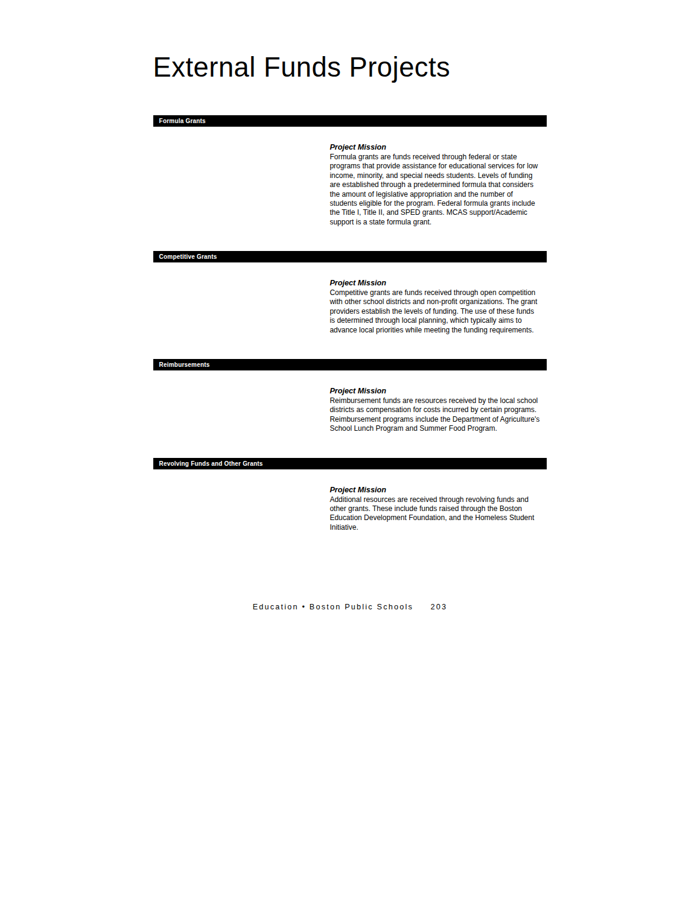External Funds Projects
Formula Grants
Project Mission
Formula grants are funds received through federal or state programs that provide assistance for educational services for low income, minority, and special needs students. Levels of funding are established through a predetermined formula that considers the amount of legislative appropriation and the number of students eligible for the program. Federal formula grants include the Title I, Title II, and SPED grants. MCAS support/Academic support is a state formula grant.
Competitive Grants
Project Mission
Competitive grants are funds received through open competition with other school districts and non-profit organizations. The grant providers establish the levels of funding. The use of these funds is determined through local planning, which typically aims to advance local priorities while meeting the funding requirements.
Reimbursements
Project Mission
Reimbursement funds are resources received by the local school districts as compensation for costs incurred by certain programs. Reimbursement programs include the Department of Agriculture's School Lunch Program and Summer Food Program.
Revolving Funds and Other Grants
Project Mission
Additional resources are received through revolving funds and other grants. These include funds raised through the Boston Education Development Foundation, and the Homeless Student Initiative.
Education • Boston Public Schools 203